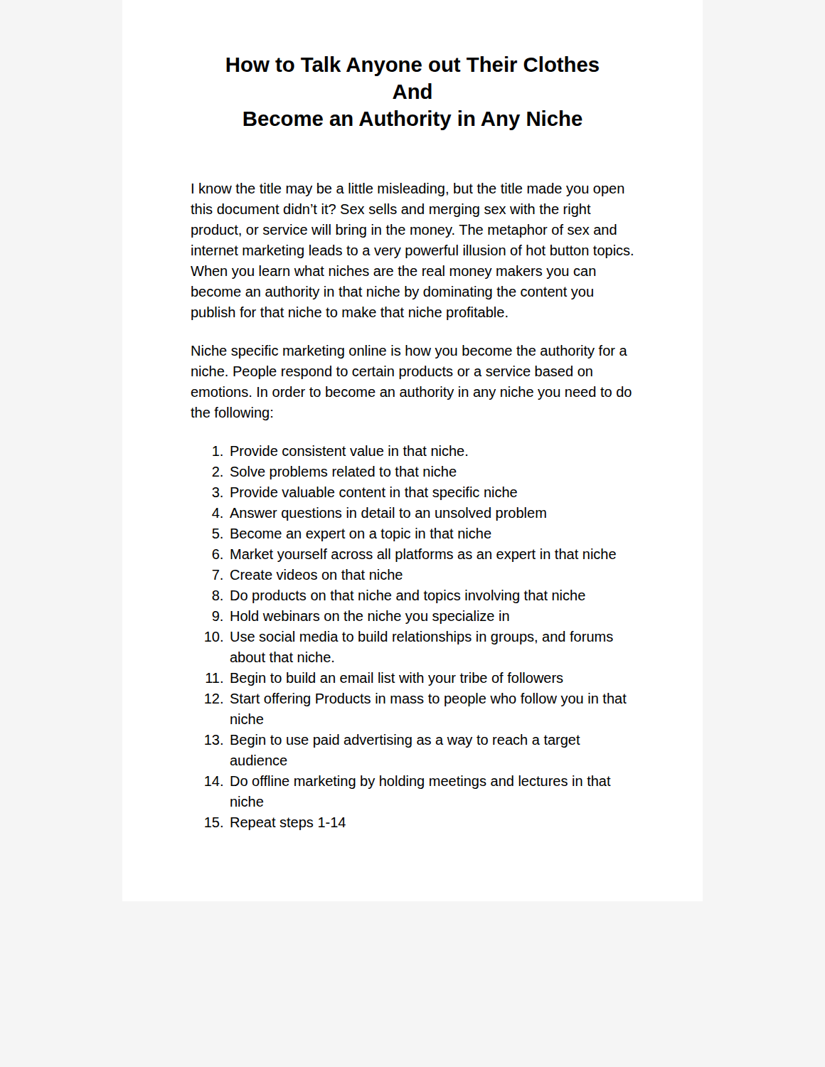How to Talk Anyone out Their Clothes And Become an Authority in Any Niche
I know the title may be a little misleading, but the title made you open this document didn’t it? Sex sells and merging sex with the right product, or service will bring in the money. The metaphor of sex and internet marketing leads to a very powerful illusion of hot button topics. When you learn what niches are the real money makers you can become an authority in that niche by dominating the content you publish for that niche to make that niche profitable.
Niche specific marketing online is how you become the authority for a niche. People respond to certain products or a service based on emotions. In order to become an authority in any niche you need to do the following:
Provide consistent value in that niche.
Solve problems related to that niche
Provide valuable content in that specific niche
Answer questions in detail to an unsolved problem
Become an expert on a topic in that niche
Market yourself across all platforms as an expert in that niche
Create videos on that niche
Do products on that niche and topics involving that niche
Hold webinars on the niche you specialize in
Use social media to build relationships in groups, and forums about that niche.
Begin to build an email list with your tribe of followers
Start offering Products in mass to people who follow you in that niche
Begin to use paid advertising as a way to reach a target audience
Do offline marketing by holding meetings and lectures in that niche
Repeat steps 1-14